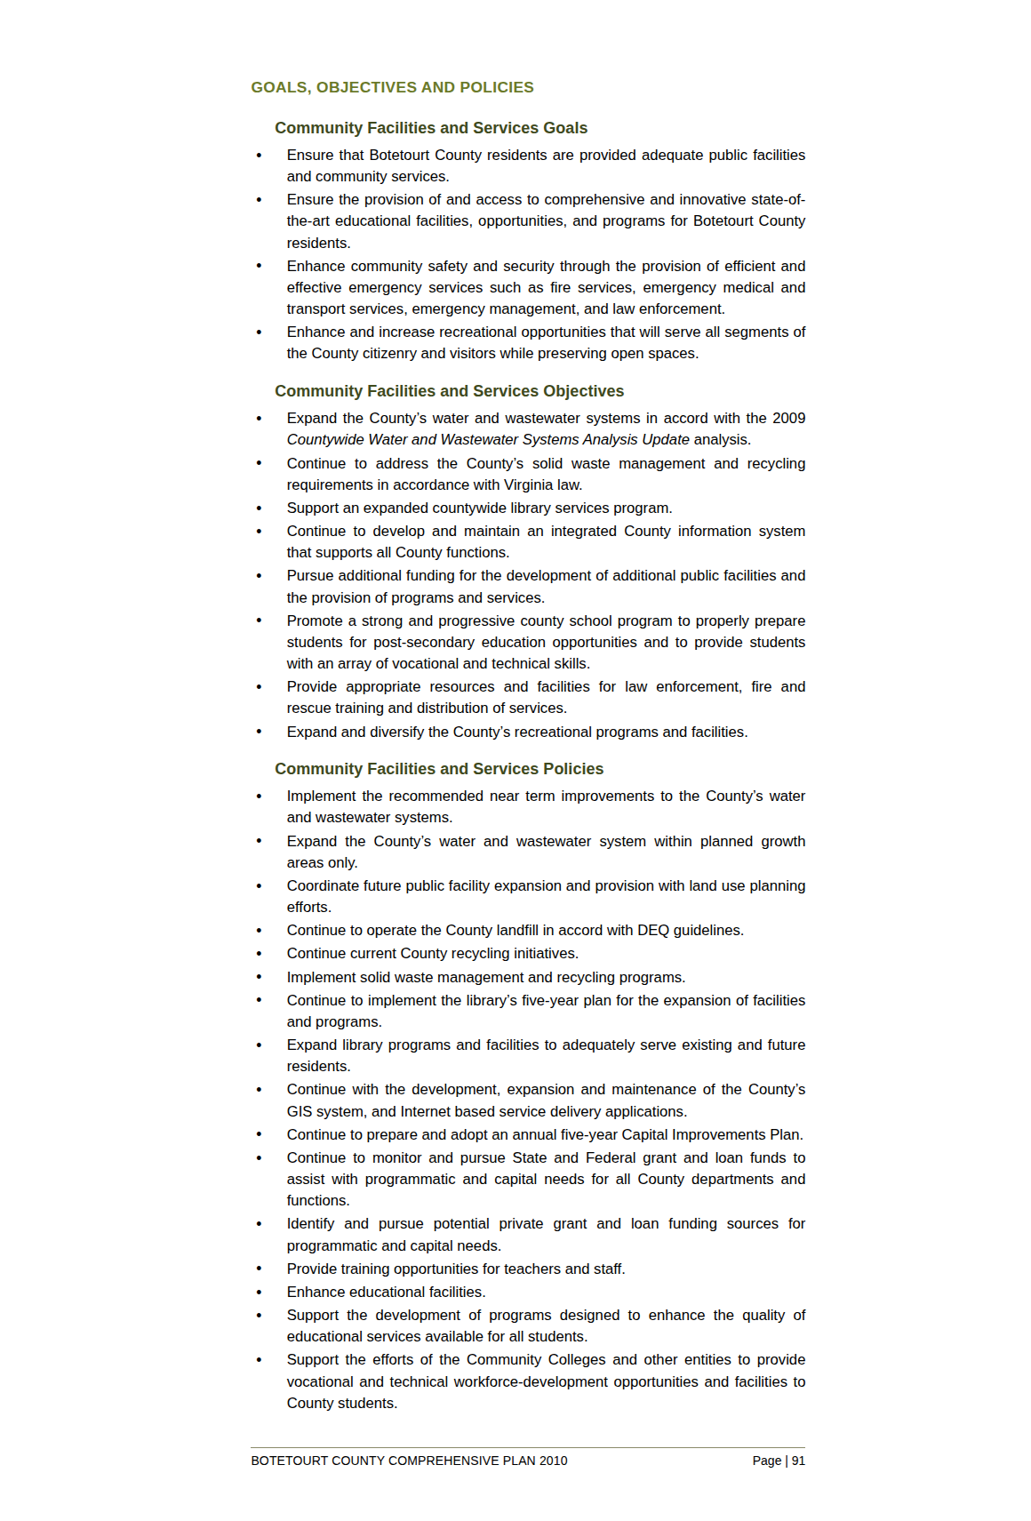GOALS, OBJECTIVES AND POLICIES
Community Facilities and Services Goals
Ensure that Botetourt County residents are provided adequate public facilities and community services.
Ensure the provision of and access to comprehensive and innovative state-of-the-art educational facilities, opportunities, and programs for Botetourt County residents.
Enhance community safety and security through the provision of efficient and effective emergency services such as fire services, emergency medical and transport services, emergency management, and law enforcement.
Enhance and increase recreational opportunities that will serve all segments of the County citizenry and visitors while preserving open spaces.
Community Facilities and Services Objectives
Expand the County’s water and wastewater systems in accord with the 2009 Countywide Water and Wastewater Systems Analysis Update analysis.
Continue to address the County’s solid waste management and recycling requirements in accordance with Virginia law.
Support an expanded countywide library services program.
Continue to develop and maintain an integrated County information system that supports all County functions.
Pursue additional funding for the development of additional public facilities and the provision of programs and services.
Promote a strong and progressive county school program to properly prepare students for post-secondary education opportunities and to provide students with an array of vocational and technical skills.
Provide appropriate resources and facilities for law enforcement, fire and rescue training and distribution of services.
Expand and diversify the County’s recreational programs and facilities.
Community Facilities and Services Policies
Implement the recommended near term improvements to the County’s water and wastewater systems.
Expand the County’s water and wastewater system within planned growth areas only.
Coordinate future public facility expansion and provision with land use planning efforts.
Continue to operate the County landfill in accord with DEQ guidelines.
Continue current County recycling initiatives.
Implement solid waste management and recycling programs.
Continue to implement the library’s five-year plan for the expansion of facilities and programs.
Expand library programs and facilities to adequately serve existing and future residents.
Continue with the development, expansion and maintenance of the County’s GIS system, and Internet based service delivery applications.
Continue to prepare and adopt an annual five-year Capital Improvements Plan.
Continue to monitor and pursue State and Federal grant and loan funds to assist with programmatic and capital needs for all County departments and functions.
Identify and pursue potential private grant and loan funding sources for programmatic and capital needs.
Provide training opportunities for teachers and staff.
Enhance educational facilities.
Support the development of programs designed to enhance the quality of educational services available for all students.
Support the efforts of the Community Colleges and other entities to provide vocational and technical workforce-development opportunities and facilities to County students.
BOTETOURT COUNTY COMPREHENSIVE PLAN 2010 Page | 91